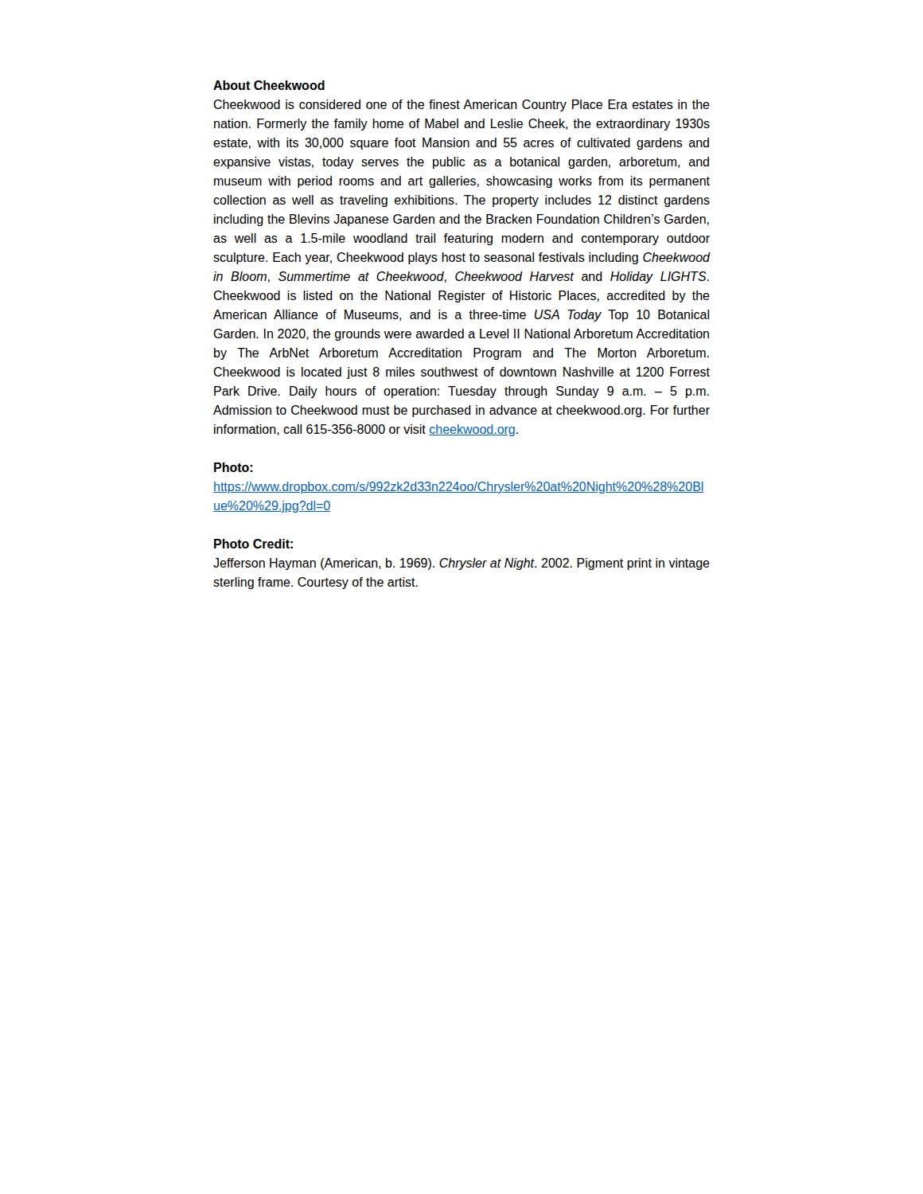About Cheekwood
Cheekwood is considered one of the finest American Country Place Era estates in the nation. Formerly the family home of Mabel and Leslie Cheek, the extraordinary 1930s estate, with its 30,000 square foot Mansion and 55 acres of cultivated gardens and expansive vistas, today serves the public as a botanical garden, arboretum, and museum with period rooms and art galleries, showcasing works from its permanent collection as well as traveling exhibitions. The property includes 12 distinct gardens including the Blevins Japanese Garden and the Bracken Foundation Children’s Garden, as well as a 1.5-mile woodland trail featuring modern and contemporary outdoor sculpture. Each year, Cheekwood plays host to seasonal festivals including Cheekwood in Bloom, Summertime at Cheekwood, Cheekwood Harvest and Holiday LIGHTS. Cheekwood is listed on the National Register of Historic Places, accredited by the American Alliance of Museums, and is a three-time USA Today Top 10 Botanical Garden. In 2020, the grounds were awarded a Level II National Arboretum Accreditation by The ArbNet Arboretum Accreditation Program and The Morton Arboretum. Cheekwood is located just 8 miles southwest of downtown Nashville at 1200 Forrest Park Drive. Daily hours of operation: Tuesday through Sunday 9 a.m. – 5 p.m. Admission to Cheekwood must be purchased in advance at cheekwood.org. For further information, call 615-356-8000 or visit cheekwood.org.
Photo:
https://www.dropbox.com/s/992zk2d33n224oo/Chrysler%20at%20Night%20%28%20Blue%20%29.jpg?dl=0
Photo Credit:
Jefferson Hayman (American, b. 1969). Chrysler at Night. 2002. Pigment print in vintage sterling frame. Courtesy of the artist.